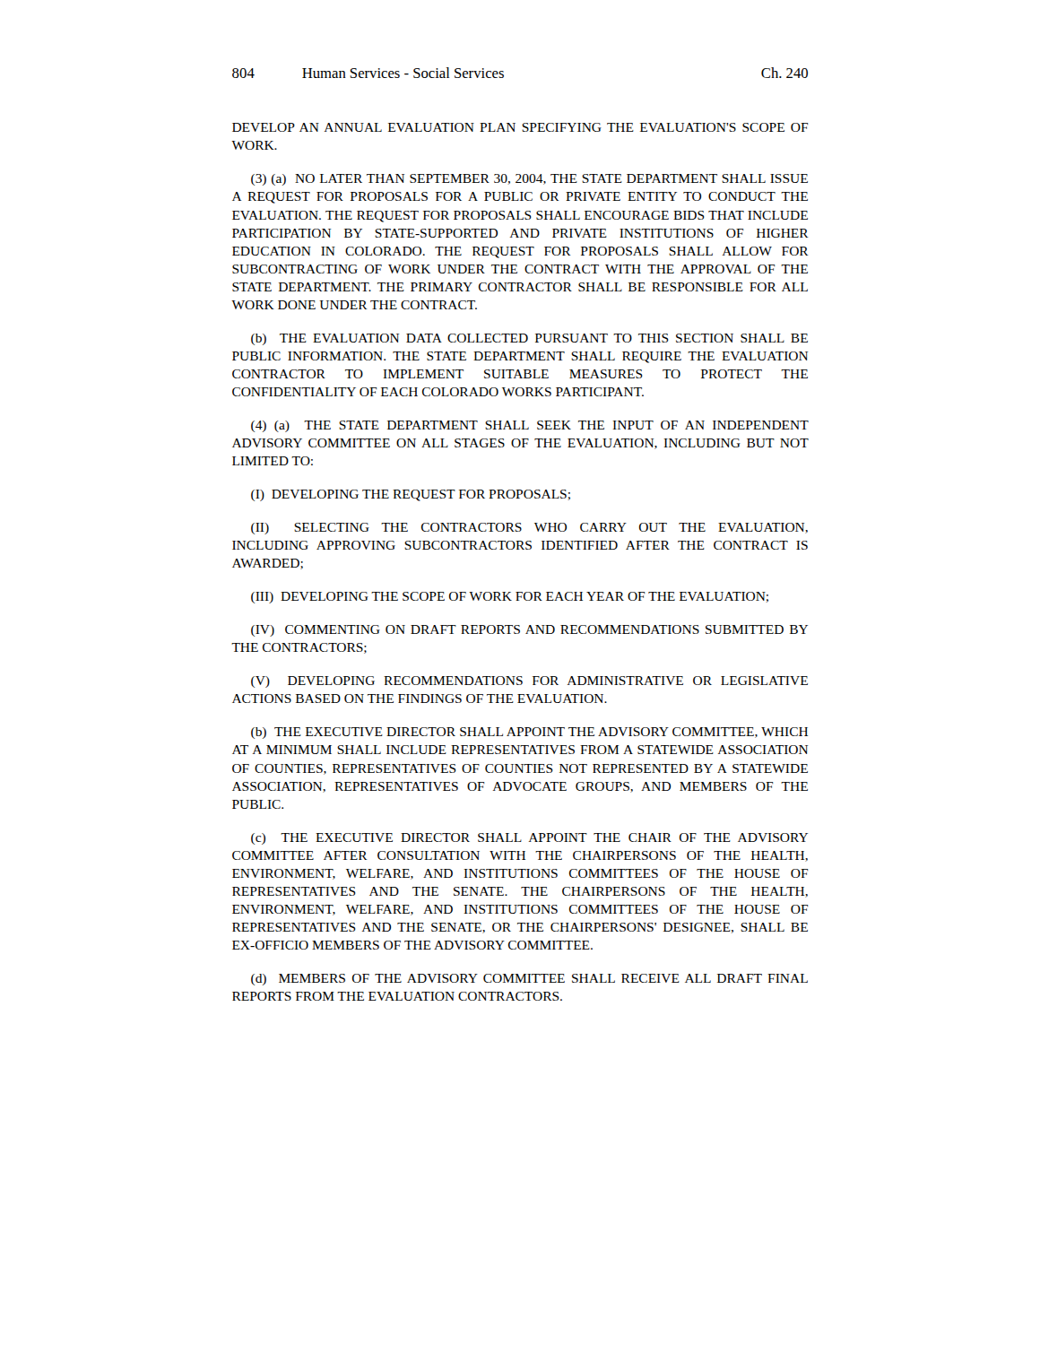804 Human Services - Social Services Ch. 240
DEVELOP AN ANNUAL EVALUATION PLAN SPECIFYING THE EVALUATION'S SCOPE OF WORK.
(3) (a) NO LATER THAN SEPTEMBER 30, 2004, THE STATE DEPARTMENT SHALL ISSUE A REQUEST FOR PROPOSALS FOR A PUBLIC OR PRIVATE ENTITY TO CONDUCT THE EVALUATION. THE REQUEST FOR PROPOSALS SHALL ENCOURAGE BIDS THAT INCLUDE PARTICIPATION BY STATE-SUPPORTED AND PRIVATE INSTITUTIONS OF HIGHER EDUCATION IN COLORADO. THE REQUEST FOR PROPOSALS SHALL ALLOW FOR SUBCONTRACTING OF WORK UNDER THE CONTRACT WITH THE APPROVAL OF THE STATE DEPARTMENT. THE PRIMARY CONTRACTOR SHALL BE RESPONSIBLE FOR ALL WORK DONE UNDER THE CONTRACT.
(b) THE EVALUATION DATA COLLECTED PURSUANT TO THIS SECTION SHALL BE PUBLIC INFORMATION. THE STATE DEPARTMENT SHALL REQUIRE THE EVALUATION CONTRACTOR TO IMPLEMENT SUITABLE MEASURES TO PROTECT THE CONFIDENTIALITY OF EACH COLORADO WORKS PARTICIPANT.
(4) (a) THE STATE DEPARTMENT SHALL SEEK THE INPUT OF AN INDEPENDENT ADVISORY COMMITTEE ON ALL STAGES OF THE EVALUATION, INCLUDING BUT NOT LIMITED TO:
(I) DEVELOPING THE REQUEST FOR PROPOSALS;
(II) SELECTING THE CONTRACTORS WHO CARRY OUT THE EVALUATION, INCLUDING APPROVING SUBCONTRACTORS IDENTIFIED AFTER THE CONTRACT IS AWARDED;
(III) DEVELOPING THE SCOPE OF WORK FOR EACH YEAR OF THE EVALUATION;
(IV) COMMENTING ON DRAFT REPORTS AND RECOMMENDATIONS SUBMITTED BY THE CONTRACTORS;
(V) DEVELOPING RECOMMENDATIONS FOR ADMINISTRATIVE OR LEGISLATIVE ACTIONS BASED ON THE FINDINGS OF THE EVALUATION.
(b) THE EXECUTIVE DIRECTOR SHALL APPOINT THE ADVISORY COMMITTEE, WHICH AT A MINIMUM SHALL INCLUDE REPRESENTATIVES FROM A STATEWIDE ASSOCIATION OF COUNTIES, REPRESENTATIVES OF COUNTIES NOT REPRESENTED BY A STATEWIDE ASSOCIATION, REPRESENTATIVES OF ADVOCATE GROUPS, AND MEMBERS OF THE PUBLIC.
(c) THE EXECUTIVE DIRECTOR SHALL APPOINT THE CHAIR OF THE ADVISORY COMMITTEE AFTER CONSULTATION WITH THE CHAIRPERSONS OF THE HEALTH, ENVIRONMENT, WELFARE, AND INSTITUTIONS COMMITTEES OF THE HOUSE OF REPRESENTATIVES AND THE SENATE. THE CHAIRPERSONS OF THE HEALTH, ENVIRONMENT, WELFARE, AND INSTITUTIONS COMMITTEES OF THE HOUSE OF REPRESENTATIVES AND THE SENATE, OR THE CHAIRPERSONS' DESIGNEE, SHALL BE EX-OFFICIO MEMBERS OF THE ADVISORY COMMITTEE.
(d) MEMBERS OF THE ADVISORY COMMITTEE SHALL RECEIVE ALL DRAFT FINAL REPORTS FROM THE EVALUATION CONTRACTORS.